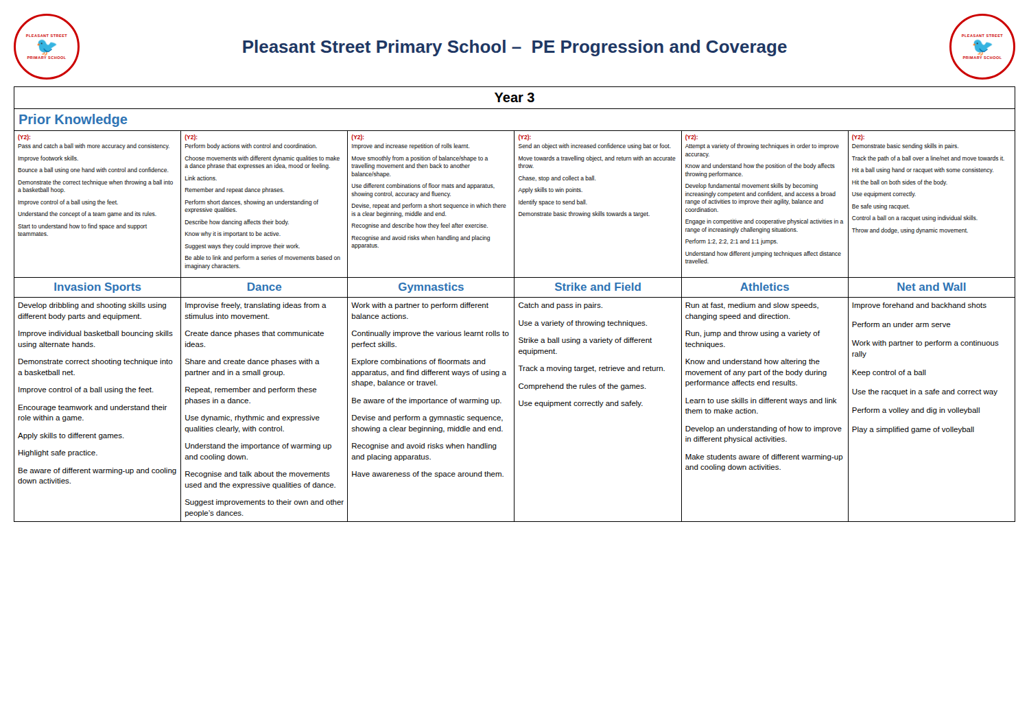PLEASANT STREET
🐦
PRIMARY SCHOOL
Pleasant Street Primary School – PE Progression and Coverage
PLEASANT STREET
🐦
PRIMARY SCHOOL
| Year 3 |
| Prior Knowledge |
| (Y2): Pass and catch a ball with more accuracy and consistency. Improve footwork skills. Bounce a ball using one hand with control and confidence. Demonstrate the correct technique when throwing a ball into a basketball hoop. Improve control of a ball using the feet. Understand the concept of a team game and its rules. Start to understand how to find space and support teammates. | (Y2): Perform body actions with control and coordination. Choose movements with different dynamic qualities to make a dance phrase that expresses an idea, mood or feeling. Link actions. Remember and repeat dance phrases. Perform short dances, showing an understanding of expressive qualities. Describe how dancing affects their body. Know why it is important to be active. Suggest ways they could improve their work. Be able to link and perform a series of movements based on imaginary characters. | (Y2): Improve and increase repetition of rolls learnt. Move smoothly from a position of balance/shape to a travelling movement and then back to another balance/shape. Use different combinations of floor mats and apparatus, showing control, accuracy and fluency. Devise, repeat and perform a short sequence in which there is a clear beginning, middle and end. Recognise and describe how they feel after exercise. Recognise and avoid risks when handling and placing apparatus. | (Y2): Send an object with increased confidence using bat or foot. Move towards a travelling object, and return with an accurate throw. Chase, stop and collect a ball. Apply skills to win points. Identify space to send ball. Demonstrate basic throwing skills towards a target. | (Y2): Attempt a variety of throwing techniques in order to improve accuracy. Know and understand how the position of the body affects throwing performance. Develop fundamental movement skills by becoming increasingly competent and confident, and access a broad range of activities to improve their agility, balance and coordination. Engage in competitive and cooperative physical activities in a range of increasingly challenging situations. Perform 1:2, 2:2, 2:1 and 1:1 jumps. Understand how different jumping techniques affect distance travelled. | (Y2): Demonstrate basic sending skills in pairs. Track the path of a ball over a line/net and move towards it. Hit a ball using hand or racquet with some consistency. Hit the ball on both sides of the body. Use equipment correctly. Be safe using racquet. Control a ball on a racquet using individual skills. Throw and dodge, using dynamic movement. |
| Invasion Sports | Dance | Gymnastics | Strike and Field | Athletics | Net and Wall |
| Develop dribbling and shooting skills using different body parts and equipment. Improve individual basketball bouncing skills using alternate hands. Demonstrate correct shooting technique into a basketball net. Improve control of a ball using the feet. Encourage teamwork and understand their role within a game. Apply skills to different games. Highlight safe practice. Be aware of different warming-up and cooling down activities. | Improvise freely, translating ideas from a stimulus into movement. Create dance phases that communicate ideas. Share and create dance phases with a partner and in a small group. Repeat, remember and perform these phases in a dance. Use dynamic, rhythmic and expressive qualities clearly, with control. Understand the importance of warming up and cooling down. Recognise and talk about the movements used and the expressive qualities of dance. Suggest improvements to their own and other people’s dances. | Work with a partner to perform different balance actions. Continually improve the various learnt rolls to perfect skills. Explore combinations of floormats and apparatus, and find different ways of using a shape, balance or travel. Be aware of the importance of warming up. Devise and perform a gymnastic sequence, showing a clear beginning, middle and end. Recognise and avoid risks when handling and placing apparatus. Have awareness of the space around them. | Catch and pass in pairs. Use a variety of throwing techniques. Strike a ball using a variety of different equipment. Track a moving target, retrieve and return. Comprehend the rules of the games. Use equipment correctly and safely. | Run at fast, medium and slow speeds, changing speed and direction. Run, jump and throw using a variety of techniques. Know and understand how altering the movement of any part of the body during performance affects end results. Learn to use skills in different ways and link them to make action. Develop an understanding of how to improve in different physical activities. Make students aware of different warming-up and cooling down activities. | Improve forehand and backhand shots Perform an under arm serve Work with partner to perform a continuous rally Keep control of a ball Use the racquet in a safe and correct way Perform a volley and dig in volleyball Play a simplified game of volleyball |